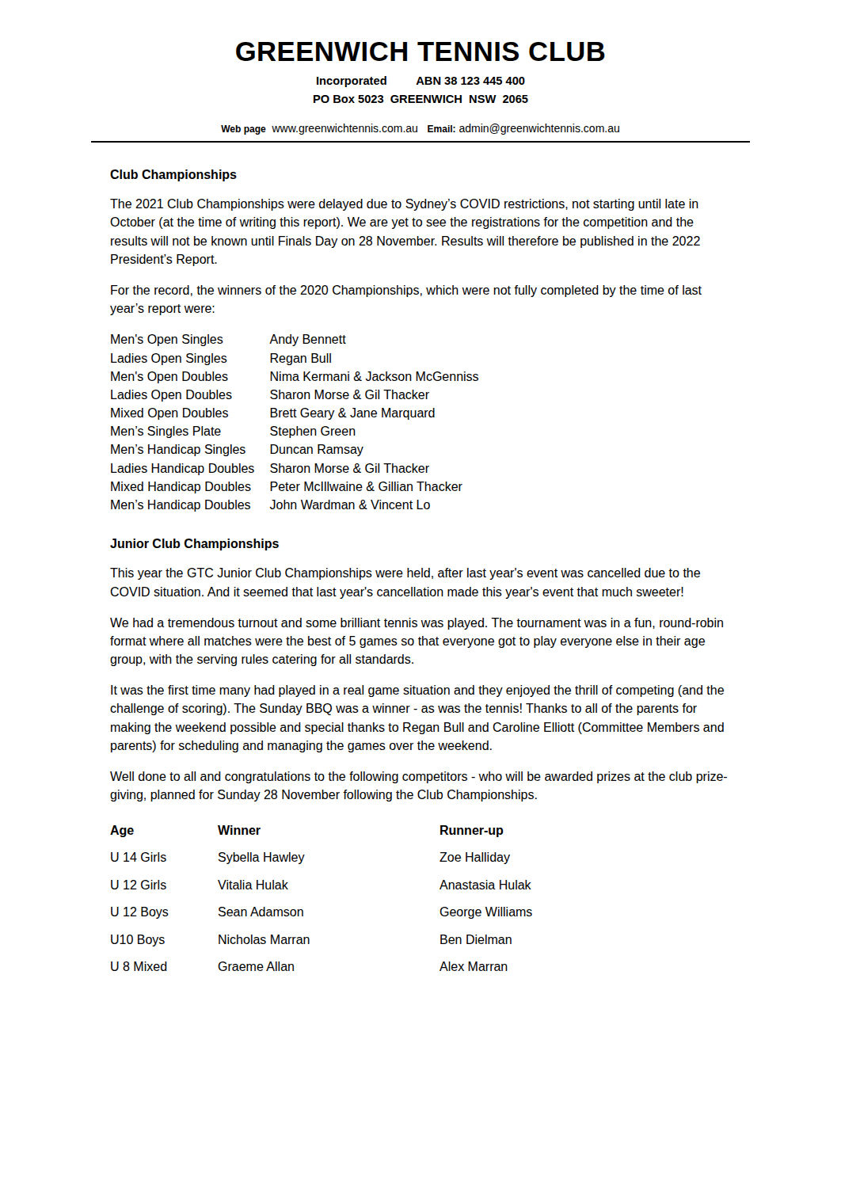GREENWICH TENNIS CLUB
Incorporated ABN 38 123 445 400
PO Box 5023 GREENWICH NSW 2065
Web page www.greenwichtennis.com.au Email: admin@greenwichtennis.com.au
Club Championships
The 2021 Club Championships were delayed due to Sydney’s COVID restrictions, not starting until late in October (at the time of writing this report). We are yet to see the registrations for the competition and the results will not be known until Finals Day on 28 November. Results will therefore be published in the 2022 President’s Report.
For the record, the winners of the 2020 Championships, which were not fully completed by the time of last year’s report were:
| Men's Open Singles | Andy Bennett |
| Ladies Open Singles | Regan Bull |
| Men's Open Doubles | Nima Kermani & Jackson McGenniss |
| Ladies Open Doubles | Sharon Morse & Gil Thacker |
| Mixed Open Doubles | Brett Geary & Jane Marquard |
| Men’s Singles Plate | Stephen Green |
| Men’s Handicap Singles | Duncan Ramsay |
| Ladies Handicap Doubles | Sharon Morse & Gil Thacker |
| Mixed Handicap Doubles | Peter McIllwaine & Gillian Thacker |
| Men’s Handicap Doubles | John Wardman & Vincent Lo |
Junior Club Championships
This year the GTC Junior Club Championships were held, after last year's event was cancelled due to the COVID situation. And it seemed that last year's cancellation made this year's event that much sweeter!
We had a tremendous turnout and some brilliant tennis was played. The tournament was in a fun, round-robin format where all matches were the best of 5 games so that everyone got to play everyone else in their age group, with the serving rules catering for all standards.
It was the first time many had played in a real game situation and they enjoyed the thrill of competing (and the challenge of scoring). The Sunday BBQ was a winner - as was the tennis! Thanks to all of the parents for making the weekend possible and special thanks to Regan Bull and Caroline Elliott (Committee Members and parents) for scheduling and managing the games over the weekend.
Well done to all and congratulations to the following competitors - who will be awarded prizes at the club prize-giving, planned for Sunday 28 November following the Club Championships.
| Age | Winner | Runner-up |
| --- | --- | --- |
| U 14 Girls | Sybella Hawley | Zoe Halliday |
| U 12 Girls | Vitalia Hulak | Anastasia Hulak |
| U 12 Boys | Sean Adamson | George Williams |
| U10 Boys | Nicholas Marran | Ben Dielman |
| U 8 Mixed | Graeme Allan | Alex Marran |